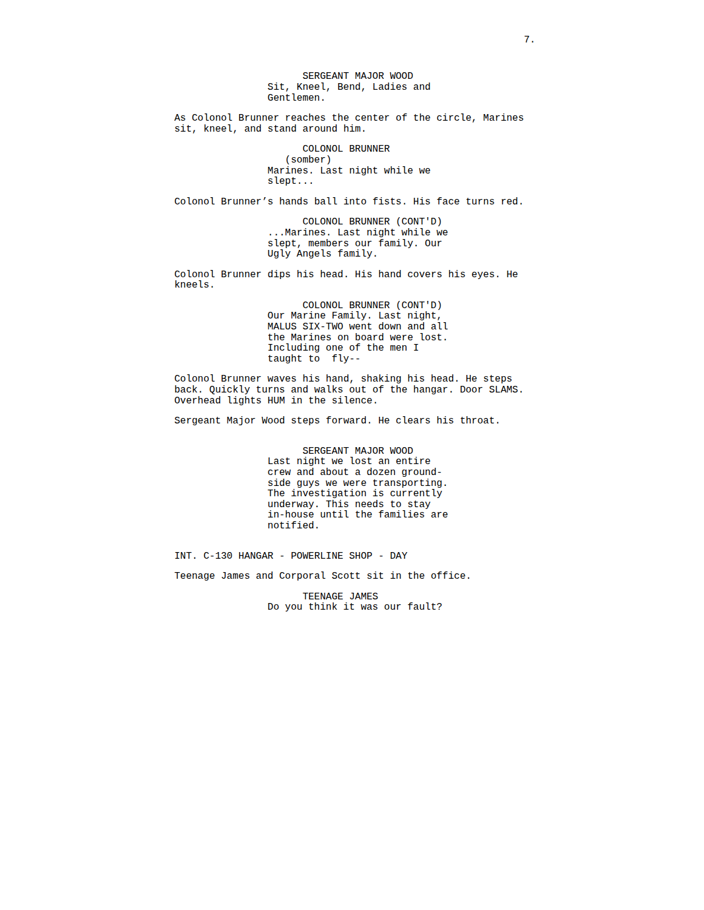7.
SERGEANT MAJOR WOOD
Sit, Kneel, Bend, Ladies and Gentlemen.
As Colonol Brunner reaches the center of the circle, Marines sit, kneel, and stand around him.
COLONOL BRUNNER
(somber)
Marines. Last night while we slept...
Colonol Brunner’s hands ball into fists. His face turns red.
COLONOL BRUNNER (CONT'D)
...Marines. Last night while we slept, members our family. Our Ugly Angels family.
Colonol Brunner dips his head. His hand covers his eyes. He kneels.
COLONOL BRUNNER (CONT'D)
Our Marine Family. Last night, MALUS SIX-TWO went down and all the Marines on board were lost. Including one of the men I taught to fly--
Colonol Brunner waves his hand, shaking his head. He steps back. Quickly turns and walks out of the hangar. Door SLAMS. Overhead lights HUM in the silence.
Sergeant Major Wood steps forward. He clears his throat.
SERGEANT MAJOR WOOD
Last night we lost an entire crew and about a dozen ground-side guys we were transporting. The investigation is currently underway. This needs to stay in-house until the families are notified.
INT. C-130 HANGAR - POWERLINE SHOP - DAY
Teenage James and Corporal Scott sit in the office.
TEENAGE JAMES
Do you think it was our fault?